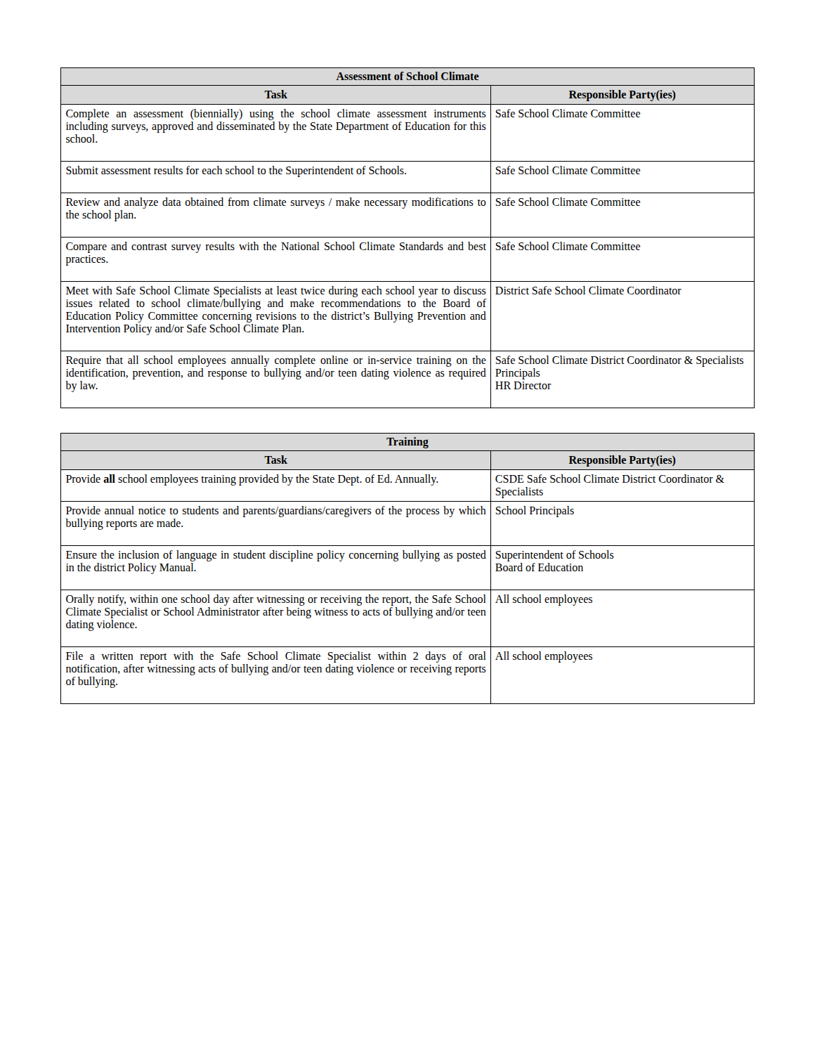Assessment of School Climate
| Task | Responsible Party(ies) |
| --- | --- |
| Complete an assessment (biennially) using the school climate assessment instruments including surveys, approved and disseminated by the State Department of Education for this school. | Safe School Climate Committee |
| Submit assessment results for each school to the Superintendent of Schools. | Safe School Climate Committee |
| Review and analyze data obtained from climate surveys / make necessary modifications to the school plan. | Safe School Climate Committee |
| Compare and contrast survey results with the National School Climate Standards and best practices. | Safe School Climate Committee |
| Meet with Safe School Climate Specialists at least twice during each school year to discuss issues related to school climate/bullying and make recommendations to the Board of Education Policy Committee concerning revisions to the district’s Bullying Prevention and Intervention Policy and/or Safe School Climate Plan. | District Safe School Climate Coordinator |
| Require that all school employees annually complete online or in-service training on the identification, prevention, and response to bullying and/or teen dating violence as required by law. | Safe School Climate District Coordinator & Specialists Principals HR Director |
Training
| Task | Responsible Party(ies) |
| --- | --- |
| Provide all school employees training provided by the State Dept. of Ed. Annually. | CSDE Safe School Climate District Coordinator & Specialists |
| Provide annual notice to students and parents/guardians/caregivers of the process by which bullying reports are made. | School Principals |
| Ensure the inclusion of language in student discipline policy concerning bullying as posted in the district Policy Manual. | Superintendent of Schools Board of Education |
| Orally notify, within one school day after witnessing or receiving the report, the Safe School Climate Specialist or School Administrator after being witness to acts of bullying and/or teen dating violence. | All school employees |
| File a written report with the Safe School Climate Specialist within 2 days of oral notification, after witnessing acts of bullying and/or teen dating violence or receiving reports of bullying. | All school employees |